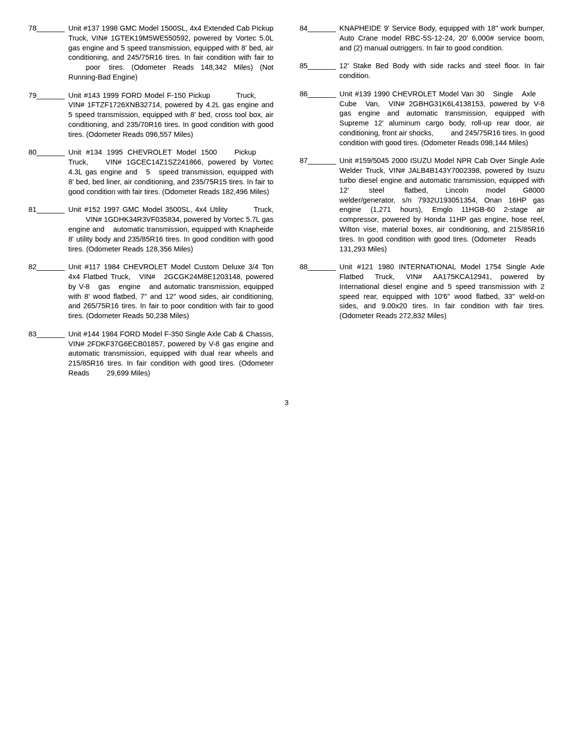78_______
Unit #137 1998 GMC Model 1500SL, 4x4 Extended Cab Pickup Truck, VIN# 1GTEK19M5WE550592, powered by Vortec 5.0L gas engine and 5 speed transmission, equipped with 8' bed, air conditioning, and 245/75R16 tires. In fair condition with fair to poor tires. (Odometer Reads 148,342 Miles) (Not Running-Bad Engine)
79_______
Unit #143 1999 FORD Model F-150 Pickup Truck, VIN# 1FTZF1726XNB32714, powered by 4.2L gas engine and 5 speed transmission, equipped with 8' bed, cross tool box, air conditioning, and 235/70R16 tires. In good condition with good tires. (Odometer Reads 096,557 Miles)
80_______
Unit #134 1995 CHEVROLET Model 1500 Pickup Truck, VIN# 1GCEC14Z1SZ241866, powered by Vortec 4.3L gas engine and 5 speed transmission, equipped with 8' bed, bed liner, air conditioning, and 235/75R15 tires. In fair to good condition with fair tires. (Odometer Reads 182,496 Miles)
81_______
Unit #152 1997 GMC Model 3500SL, 4x4 Utility Truck, VIN# 1GDHK34R3VF035834, powered by Vortec 5.7L gas engine and automatic transmission, equipped with Knapheide 8' utility body and 235/85R16 tires. In good condition with good tires. (Odometer Reads 128,356 Miles)
82_______
Unit #117 1984 CHEVROLET Model Custom Deluxe 3/4 Ton 4x4 Flatbed Truck, VIN# 2GCGK24M8E1203148, powered by V-8 gas engine and automatic transmission, equipped with 8' wood flatbed, 7" and 12" wood sides, air conditioning, and 265/75R16 tires. In fair to poor condition with fair to good tires. (Odometer Reads 50,238 Miles)
83_______
Unit #144 1984 FORD Model F-350 Single Axle Cab & Chassis, VIN# 2FDKF37G6ECB01857, powered by V-8 gas engine and automatic transmission, equipped with dual rear wheels and 215/85R16 tires. In fair condition with good tires. (Odometer Reads 29,699 Miles)
84_______
KNAPHEIDE 9' Service Body, equipped with 18" work bumper, Auto Crane model RBC-5S-12-24, 20' 6,000# service boom, and (2) manual outriggers. In fair to good condition.
85_______
12' Stake Bed Body with side racks and steel floor. In fair condition.
86_______
Unit #139 1990 CHEVROLET Model Van 30 Single Axle Cube Van, VIN# 2GBHG31K6L4138153, powered by V-8 gas engine and automatic transmission, equipped with Supreme 12' aluminum cargo body, roll-up rear door, air conditioning, front air shocks, and 245/75R16 tires. In good condition with good tires. (Odometer Reads 098,144 Miles)
87_______
Unit #159/5045 2000 ISUZU Model NPR Cab Over Single Axle Welder Truck, VIN# JALB4B143Y7002398, powered by Isuzu turbo diesel engine and automatic transmission, equipped with 12' steel flatbed, Lincoln model G8000 welder/generator, s/n 7932U193051354, Onan 16HP gas engine (1,271 hours), Emglo 11HGB-60 2-stage air compressor, powered by Honda 11HP gas engine, hose reel, Wilton vise, material boxes, air conditioning, and 215/85R16 tires. In good condition with good tires. (Odometer Reads 131,293 Miles)
88_______
Unit #121 1980 INTERNATIONAL Model 1754 Single Axle Flatbed Truck, VIN# AA175KCA12941, powered by International diesel engine and 5 speed transmission with 2 speed rear, equipped with 10'6" wood flatbed, 33" weld-on sides, and 9.00x20 tires. In fair condition with fair tires. (Odometer Reads 272,832 Miles)
3